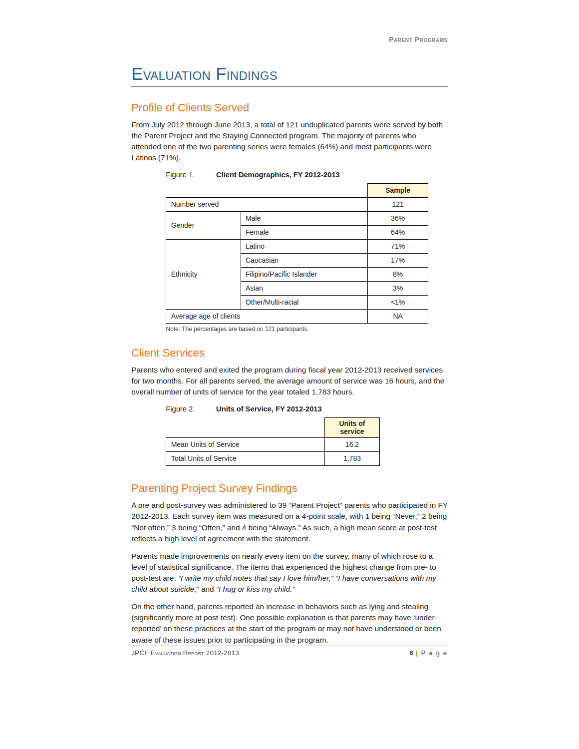Parent Programs
Evaluation Findings
Profile of Clients Served
From July 2012 through June 2013, a total of 121 unduplicated parents were served by both the Parent Project and the Staying Connected program. The majority of parents who attended one of the two parenting series were females (64%) and most participants were Latinos (71%).
Figure 1. Client Demographics, FY 2012-2013
| | | Sample |
| Number served | 121 |
| Gender | Male | 36% |
| Female | 64% |
| Ethnicity | Latino | 71% |
| Caucasian | 17% |
| Filipino/Pacific Islander | 8% |
| Asian | 3% |
| Other/Multi-racial | <1% |
| Average age of clients | NA |
Note: The percentages are based on 121 participants.
Client Services
Parents who entered and exited the program during fiscal year 2012-2013 received services for two months. For all parents served, the average amount of service was 16 hours, and the overall number of units of service for the year totaled 1,783 hours.
Figure 2. Units of Service, FY 2012-2013
| | Units of service |
| Mean Units of Service | 16.2 |
| Total Units of Service | 1,783 |
Parenting Project Survey Findings
A pre and post-survey was administered to 39 “Parent Project” parents who participated in FY 2012-2013. Each survey item was measured on a 4-point scale, with 1 being “Never,” 2 being “Not often,” 3 being “Often,” and 4 being “Always.” As such, a high mean score at post-test reflects a high level of agreement with the statement.
Parents made improvements on nearly every item on the survey, many of which rose to a level of statistical significance. The items that experienced the highest change from pre- to post-test are: “I write my child notes that say I love him/her,” “I have conversations with my child about suicide,” and “I hug or kiss my child.”
On the other hand, parents reported an increase in behaviors such as lying and stealing (significantly more at post-test). One possible explanation is that parents may have ‘under-reported’ on these practices at the start of the program or may not have understood or been aware of these issues prior to participating in the program.
JPCF Evaluation Report 2012-2013 6 | P a g e